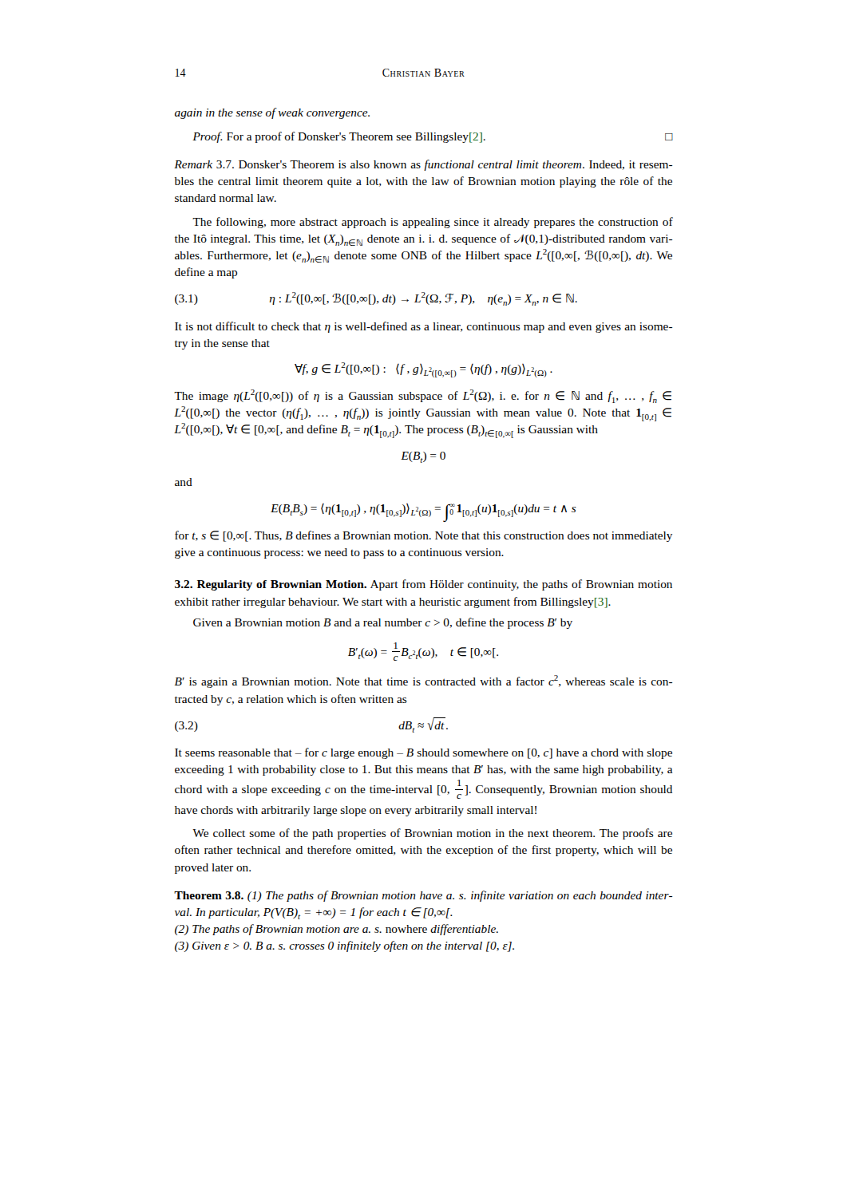14 Christian Bayer
again in the sense of weak convergence.
Proof. For a proof of Donsker's Theorem see Billingsley[2].□
Remark 3.7. Donsker's Theorem is also known as functional central limit theorem. Indeed, it resembles the central limit theorem quite a lot, with the law of Brownian motion playing the rôle of the standard normal law.
The following, more abstract approach is appealing since it already prepares the construction of the Itô integral. This time, let (Xn)n∈ℕ denote an i. i. d. sequence of 𝒩(0,1)-distributed random variables. Furthermore, let (en)n∈ℕ denote some ONB of the Hilbert space L2([0,∞[, ℬ([0,∞[), dt). We define a map
(3.1) η : L2([0,∞[, ℬ([0,∞[), dt) → L2(Ω, ℱ, P), η(en) = Xn, n ∈ ℕ.
It is not difficult to check that η is well-defined as a linear, continuous map and even gives an isometry in the sense that
∀f, g ∈ L2([0,∞[) : ⟨f , g⟩L2([0,∞[) = ⟨η(f) , η(g)⟩L2(Ω) .
The image η(L2([0,∞[)) of η is a Gaussian subspace of L2(Ω), i. e. for n ∈ ℕ and f1, … , fn ∈ L2([0,∞[) the vector (η(f1), … , η(fn)) is jointly Gaussian with mean value 0. Note that 1[0,t] ∈ L2([0,∞[), ∀t ∈ [0,∞[, and define Bt = η(1[0,t]). The process (Bt)t∈[0,∞[ is Gaussian with
E(Bt) = 0
and
E(BtBs) = ⟨η(1[0,t]) , η(1[0,s])⟩L2(Ω) = ∫∞01[0,t](u)1[0,s](u)du = t ∧ s
for t, s ∈ [0,∞[. Thus, B defines a Brownian motion. Note that this construction does not immediately give a continuous process: we need to pass to a continuous version.
3.2. Regularity of Brownian Motion. Apart from Hölder continuity, the paths of Brownian motion exhibit rather irregular behaviour. We start with a heuristic argument from Billingsley[3].
Given a Brownian motion B and a real number c > 0, define the process B′ by
B′t(ω) = 1 c Bc2t(ω), t ∈ [0,∞[.
B′ is again a Brownian motion. Note that time is contracted with a factor c2, whereas scale is contracted by c, a relation which is often written as
(3.2) dBt ≈ √dt.
It seems reasonable that – for c large enough – B should somewhere on [0, c] have a chord with slope exceeding 1 with probability close to 1. But this means that B′ has, with the same high probability, a chord with a slope exceeding c on the time-interval [0, 1 c]. Consequently, Brownian motion should have chords with arbitrarily large slope on every arbitrarily small interval!
We collect some of the path properties of Brownian motion in the next theorem. The proofs are often rather technical and therefore omitted, with the exception of the first property, which will be proved later on.
Theorem 3.8. (1) The paths of Brownian motion have a. s. infinite variation on each bounded interval. In particular, P(V(B)t = +∞) = 1 for each t ∈ [0,∞[.
(2) The paths of Brownian motion are a. s. nowhere differentiable.
(3) Given ε > 0. B a. s. crosses 0 infinitely often on the interval [0, ε].